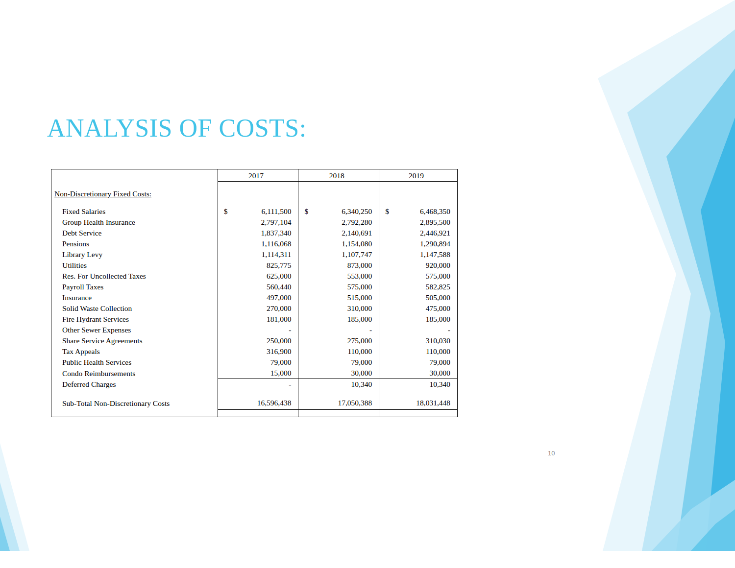ANALYSIS OF COSTS:
| | 2017 | 2018 | 2019 |
| Non-Discretionary Fixed Costs: | | | |
| Fixed Salaries | $ 6,111,500 | $ 6,340,250 | $ 6,468,350 |
| Group Health Insurance | 2,797,104 | 2,792,280 | 2,895,500 |
| Debt Service | 1,837,340 | 2,140,691 | 2,446,921 |
| Pensions | 1,116,068 | 1,154,080 | 1,290,894 |
| Library Levy | 1,114,311 | 1,107,747 | 1,147,588 |
| Utilities | 825,775 | 873,000 | 920,000 |
| Res. For Uncollected Taxes | 625,000 | 553,000 | 575,000 |
| Payroll Taxes | 560,440 | 575,000 | 582,825 |
| Insurance | 497,000 | 515,000 | 505,000 |
| Solid Waste Collection | 270,000 | 310,000 | 475,000 |
| Fire Hydrant Services | 181,000 | 185,000 | 185,000 |
| Other Sewer Expenses | - | - | - |
| Share Service Agreements | 250,000 | 275,000 | 310,030 |
| Tax Appeals | 316,900 | 110,000 | 110,000 |
| Public Health Services | 79,000 | 79,000 | 79,000 |
| Condo Reimbursements | 15,000 | 30,000 | 30,000 |
| Deferred Charges | - | 10,340 | 10,340 |
| Sub-Total Non-Discretionary Costs | 16,596,438 | 17,050,388 | 18,031,448 |
10